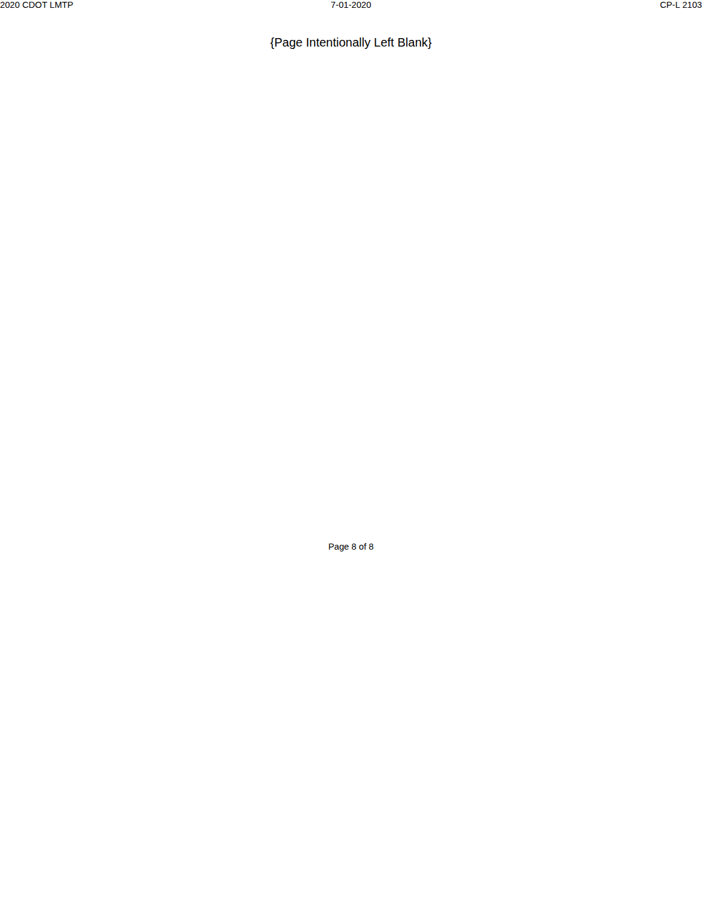2020 CDOT LMTP
7-01-2020
CP-L 2103
{Page Intentionally Left Blank}
Page 8 of 8